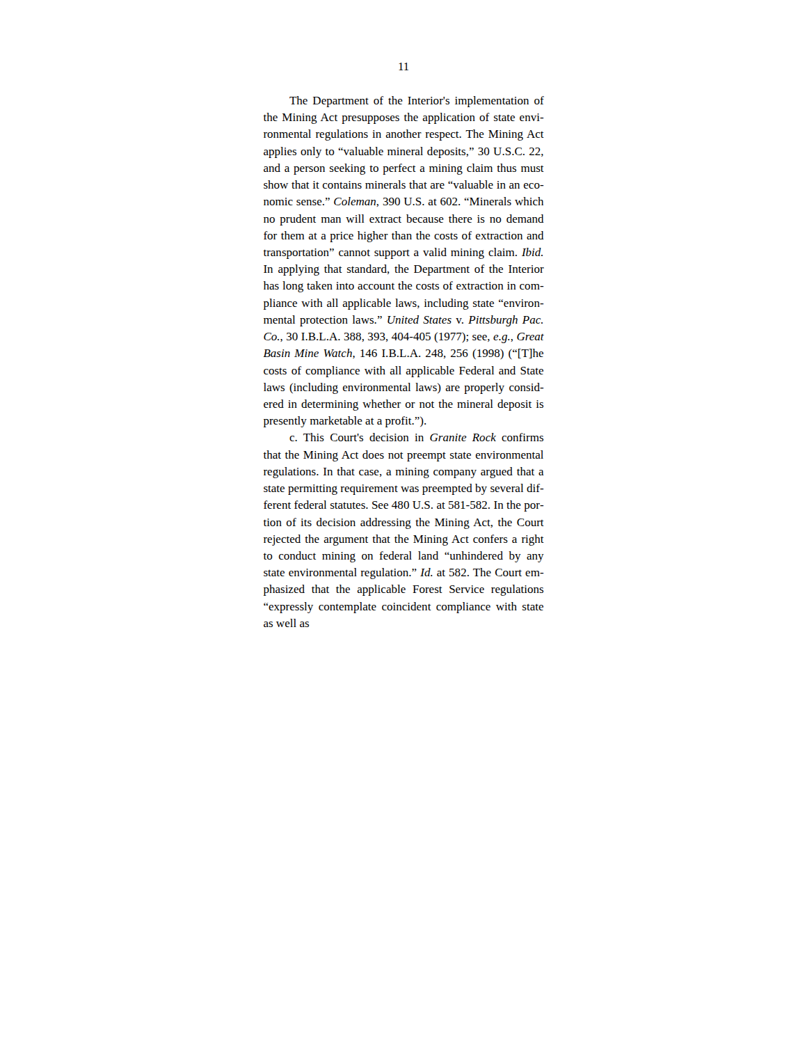11
The Department of the Interior's implementation of the Mining Act presupposes the application of state environmental regulations in another respect. The Mining Act applies only to “valuable mineral deposits,” 30 U.S.C. 22, and a person seeking to perfect a mining claim thus must show that it contains minerals that are “valuable in an economic sense.” Coleman, 390 U.S. at 602. “Minerals which no prudent man will extract because there is no demand for them at a price higher than the costs of extraction and transportation” cannot support a valid mining claim. Ibid. In applying that standard, the Department of the Interior has long taken into account the costs of extraction in compliance with all applicable laws, including state “environmental protection laws.” United States v. Pittsburgh Pac. Co., 30 I.B.L.A. 388, 393, 404-405 (1977); see, e.g., Great Basin Mine Watch, 146 I.B.L.A. 248, 256 (1998) (“[T]he costs of compliance with all applicable Federal and State laws (including environmental laws) are properly considered in determining whether or not the mineral deposit is presently marketable at a profit.”).
c. This Court's decision in Granite Rock confirms that the Mining Act does not preempt state environmental regulations. In that case, a mining company argued that a state permitting requirement was preempted by several different federal statutes. See 480 U.S. at 581-582. In the portion of its decision addressing the Mining Act, the Court rejected the argument that the Mining Act confers a right to conduct mining on federal land “unhindered by any state environmental regulation.” Id. at 582. The Court emphasized that the applicable Forest Service regulations “expressly contemplate coincident compliance with state as well as